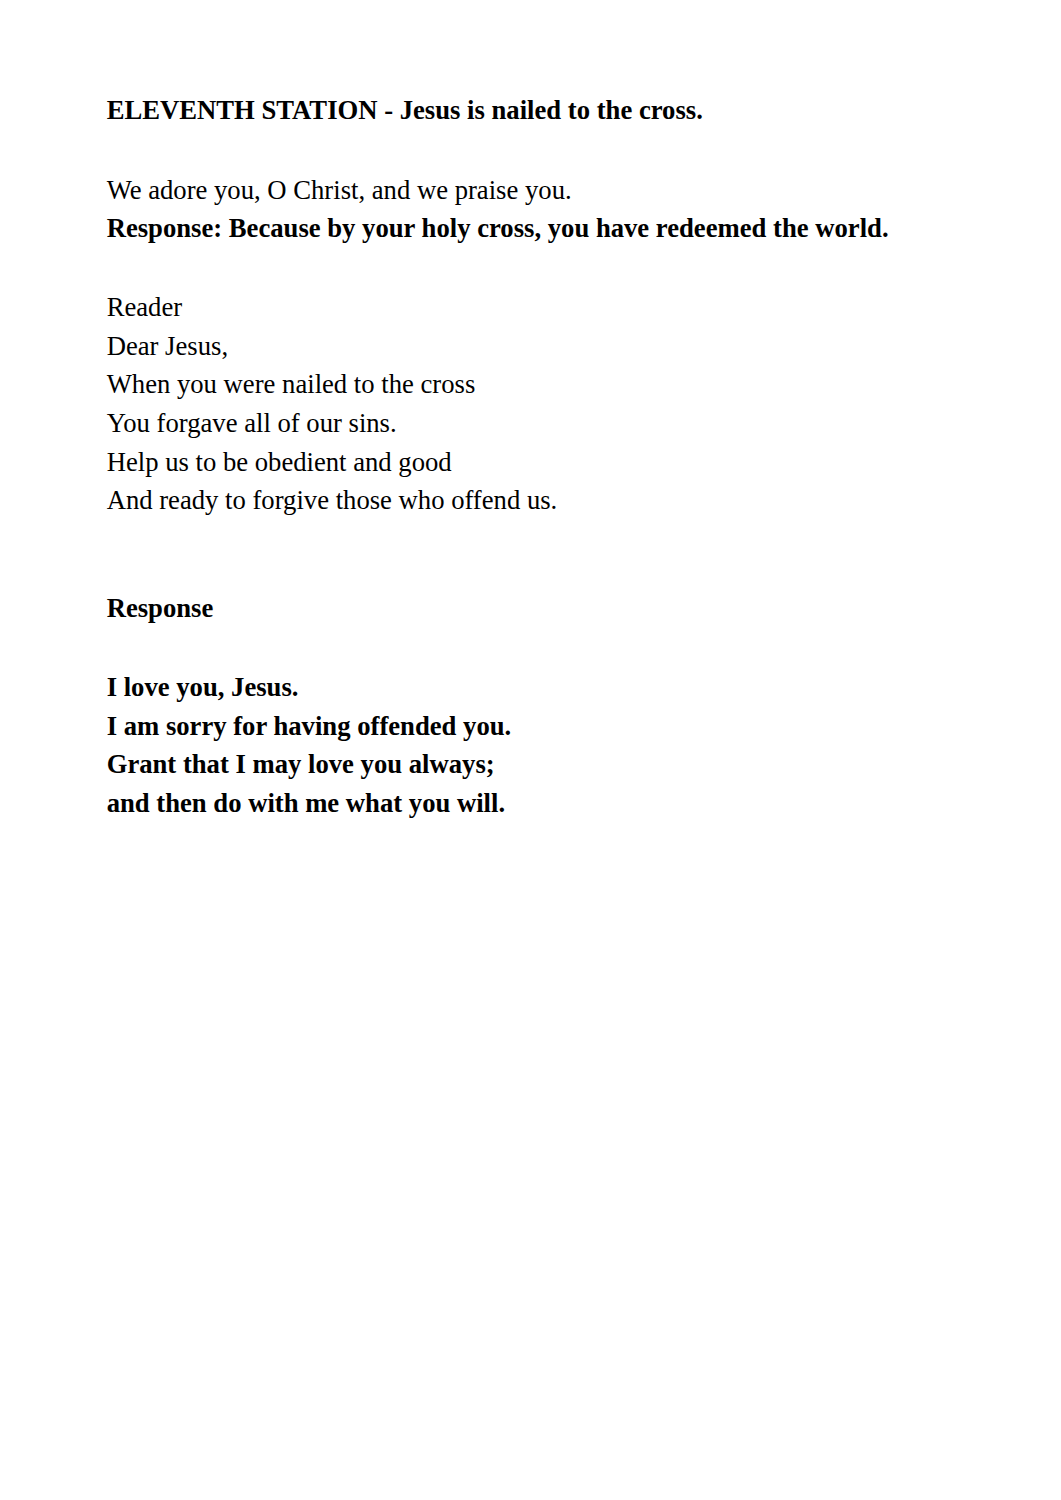ELEVENTH STATION - Jesus is nailed to the cross.
We adore you, O Christ, and we praise you.
Response: Because by your holy cross, you have redeemed the world.
Reader
Dear Jesus,
When you were nailed to the cross
You forgave all of our sins.
Help us to be obedient and good
And ready to forgive those who offend us.
Response
I love you, Jesus.
I am sorry for having offended you.
Grant that I may love you always;
and then do with me what you will.